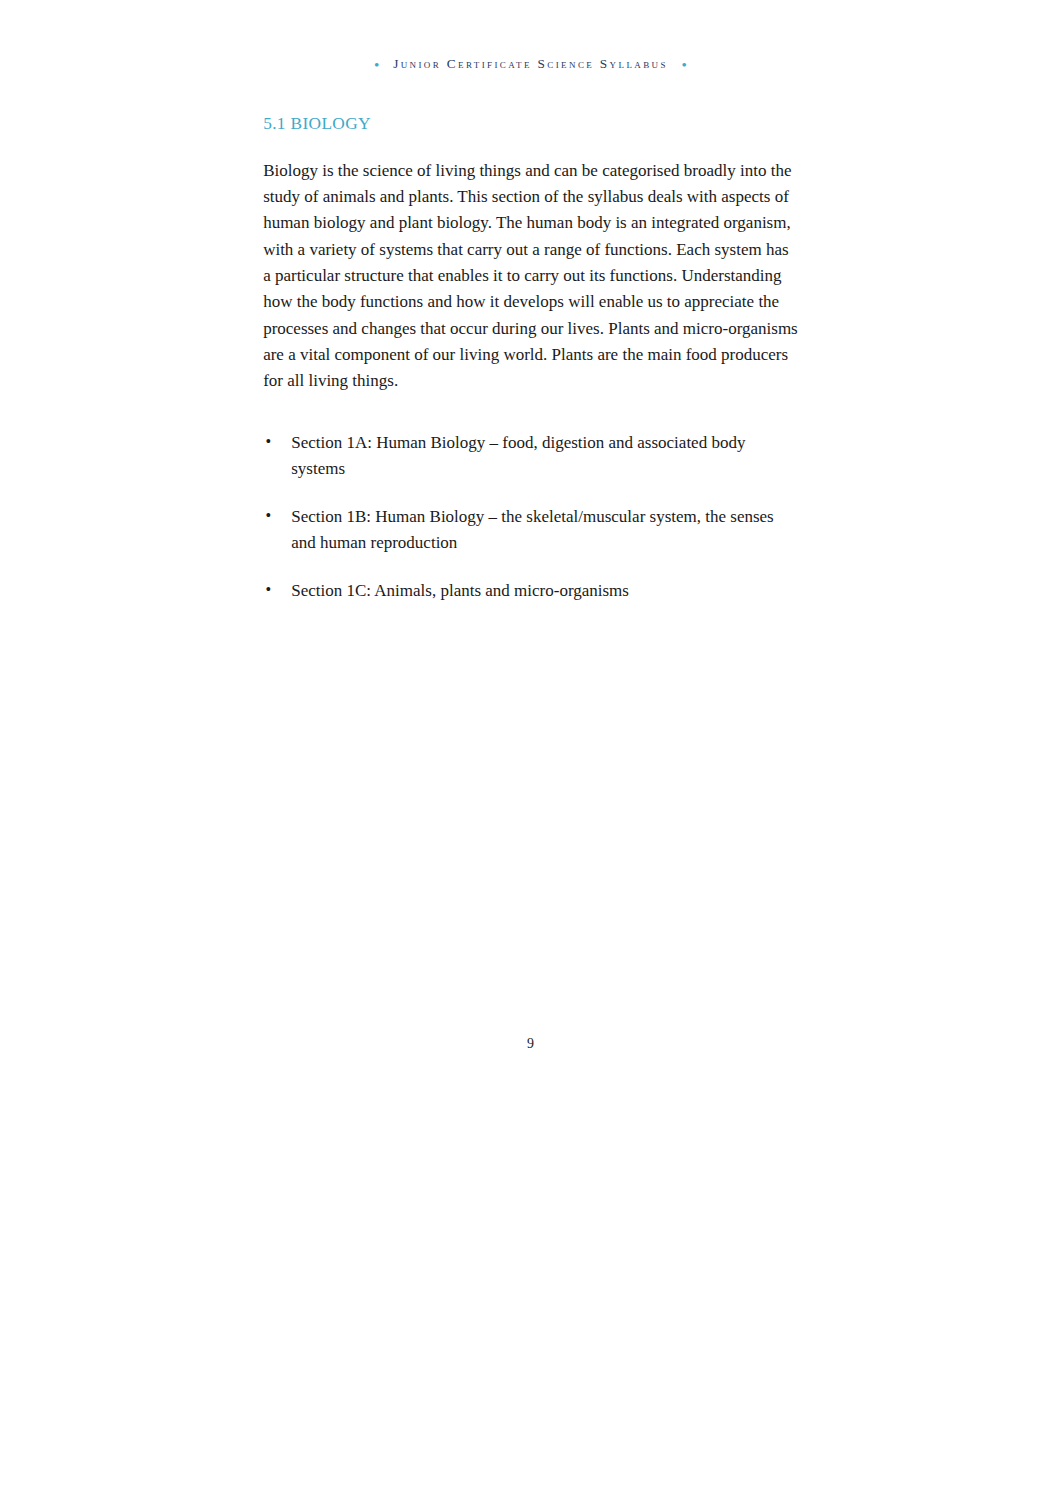•Junior Certificate Science Syllabus•
5.1 BIOLOGY
Biology is the science of living things and can be categorised broadly into the study of animals and plants. This section of the syllabus deals with aspects of human biology and plant biology. The human body is an integrated organism, with a variety of systems that carry out a range of functions. Each system has a particular structure that enables it to carry out its functions. Understanding how the body functions and how it develops will enable us to appreciate the processes and changes that occur during our lives. Plants and micro-organisms are a vital component of our living world. Plants are the main food producers for all living things.
Section 1A: Human Biology – food, digestion and associated body systems
Section 1B: Human Biology – the skeletal/muscular system, the senses and human reproduction
Section 1C: Animals, plants and micro-organisms
9